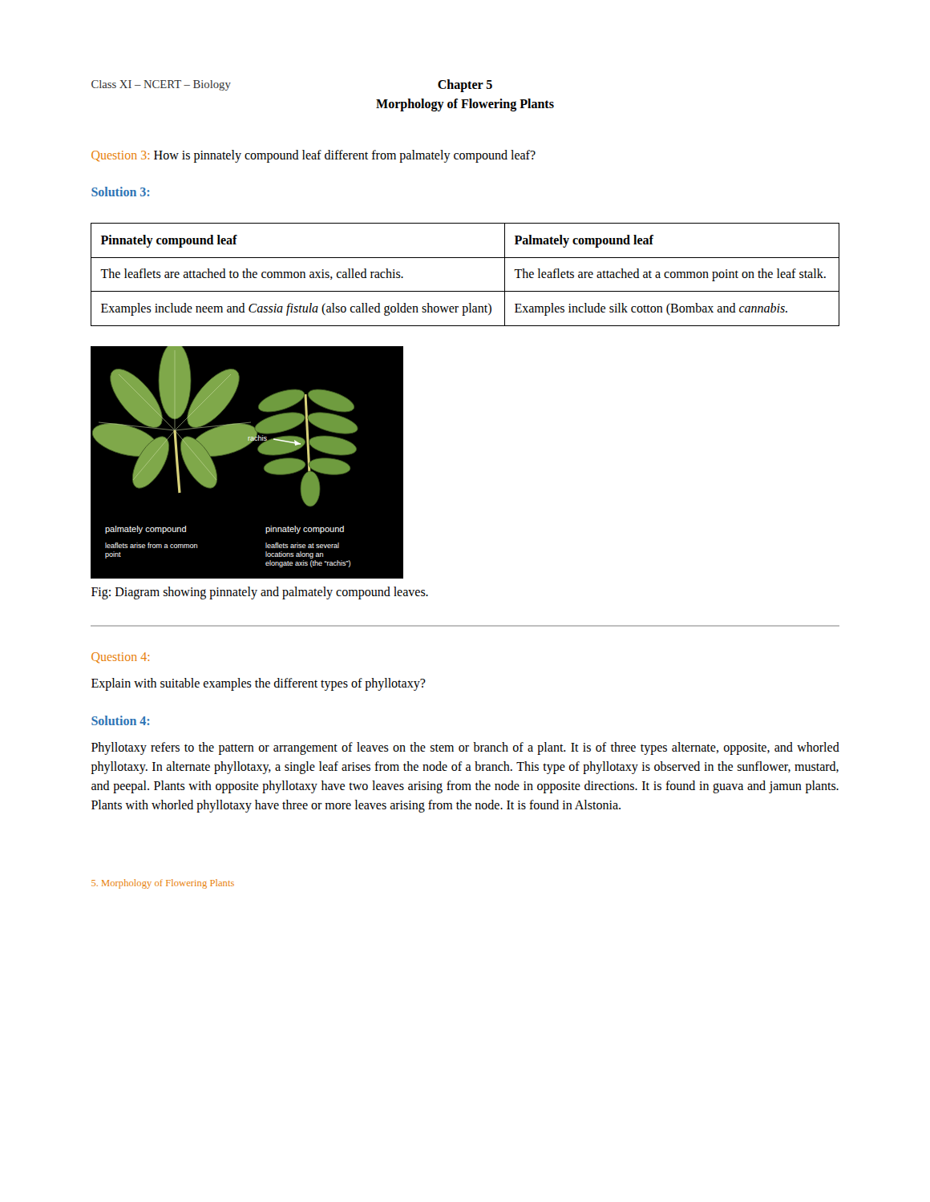Class XI – NCERT – Biology
Chapter 5 Morphology of Flowering Plants
Question 3: How is pinnately compound leaf different from palmately compound leaf?
Solution 3:
| Pinnately compound leaf | Palmately compound leaf |
| --- | --- |
| The leaflets are attached to the common axis, called rachis. | The leaflets are attached at a common point on the leaf stalk. |
| Examples include neem and Cassia fistula (also called golden shower plant) | Examples include silk cotton (Bombax and cannabis. |
rachis palmately compound pinnately compound leaflets arise from a common point leaflets arise at several locations along an elongate axis (the “rachis”)
Fig: Diagram showing pinnately and palmately compound leaves.
Question 4:
Explain with suitable examples the different types of phyllotaxy?
Solution 4:
Phyllotaxy refers to the pattern or arrangement of leaves on the stem or branch of a plant. It is of three types alternate, opposite, and whorled phyllotaxy. In alternate phyllotaxy, a single leaf arises from the node of a branch. This type of phyllotaxy is observed in the sunflower, mustard, and peepal. Plants with opposite phyllotaxy have two leaves arising from the node in opposite directions. It is found in guava and jamun plants. Plants with whorled phyllotaxy have three or more leaves arising from the node. It is found in Alstonia.
5. Morphology of Flowering Plants